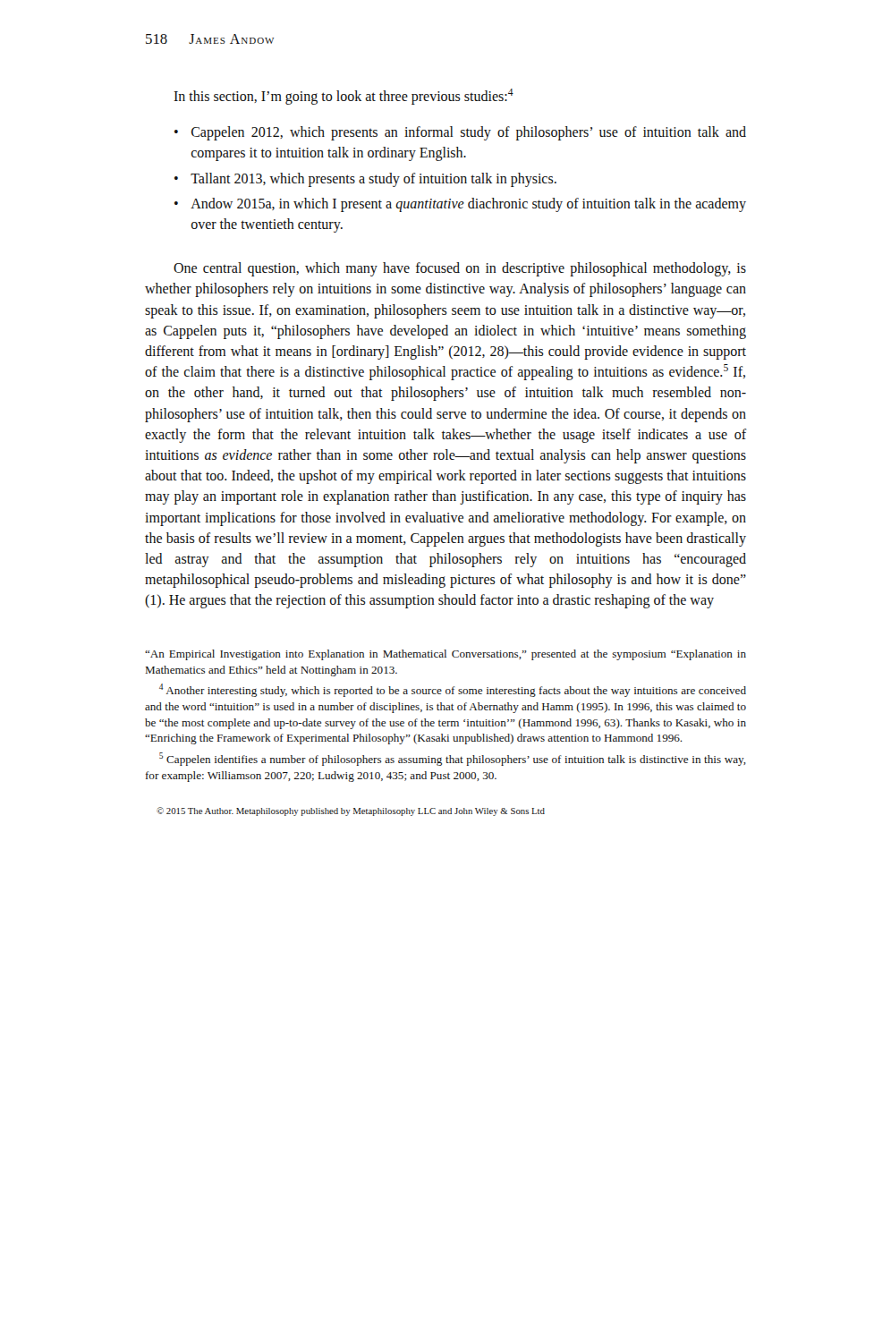518 James Andow
In this section, I’m going to look at three previous studies:4
Cappelen 2012, which presents an informal study of philosophers’ use of intuition talk and compares it to intuition talk in ordinary English.
Tallant 2013, which presents a study of intuition talk in physics.
Andow 2015a, in which I present a quantitative diachronic study of intuition talk in the academy over the twentieth century.
One central question, which many have focused on in descriptive philosophical methodology, is whether philosophers rely on intuitions in some distinctive way. Analysis of philosophers’ language can speak to this issue. If, on examination, philosophers seem to use intuition talk in a distinctive way—or, as Cappelen puts it, “philosophers have developed an idiolect in which ‘intuitive’ means something different from what it means in [ordinary] English” (2012, 28)—this could provide evidence in support of the claim that there is a distinctive philosophical practice of appealing to intuitions as evidence.5 If, on the other hand, it turned out that philosophers’ use of intuition talk much resembled non-philosophers’ use of intuition talk, then this could serve to undermine the idea. Of course, it depends on exactly the form that the relevant intuition talk takes—whether the usage itself indicates a use of intuitions as evidence rather than in some other role—and textual analysis can help answer questions about that too. Indeed, the upshot of my empirical work reported in later sections suggests that intuitions may play an important role in explanation rather than justification. In any case, this type of inquiry has important implications for those involved in evaluative and ameliorative methodology. For example, on the basis of results we’ll review in a moment, Cappelen argues that methodologists have been drastically led astray and that the assumption that philosophers rely on intuitions has “encouraged metaphilosophical pseudo-problems and misleading pictures of what philosophy is and how it is done” (1). He argues that the rejection of this assumption should factor into a drastic reshaping of the way
“An Empirical Investigation into Explanation in Mathematical Conversations,” presented at the symposium “Explanation in Mathematics and Ethics” held at Nottingham in 2013.
4 Another interesting study, which is reported to be a source of some interesting facts about the way intuitions are conceived and the word “intuition” is used in a number of disciplines, is that of Abernathy and Hamm (1995). In 1996, this was claimed to be “the most complete and up-to-date survey of the use of the term ‘intuition’” (Hammond 1996, 63). Thanks to Kasaki, who in “Enriching the Framework of Experimental Philosophy” (Kasaki unpublished) draws attention to Hammond 1996.
5 Cappelen identifies a number of philosophers as assuming that philosophers’ use of intuition talk is distinctive in this way, for example: Williamson 2007, 220; Ludwig 2010, 435; and Pust 2000, 30.
© 2015 The Author. Metaphilosophy published by Metaphilosophy LLC and John Wiley & Sons Ltd